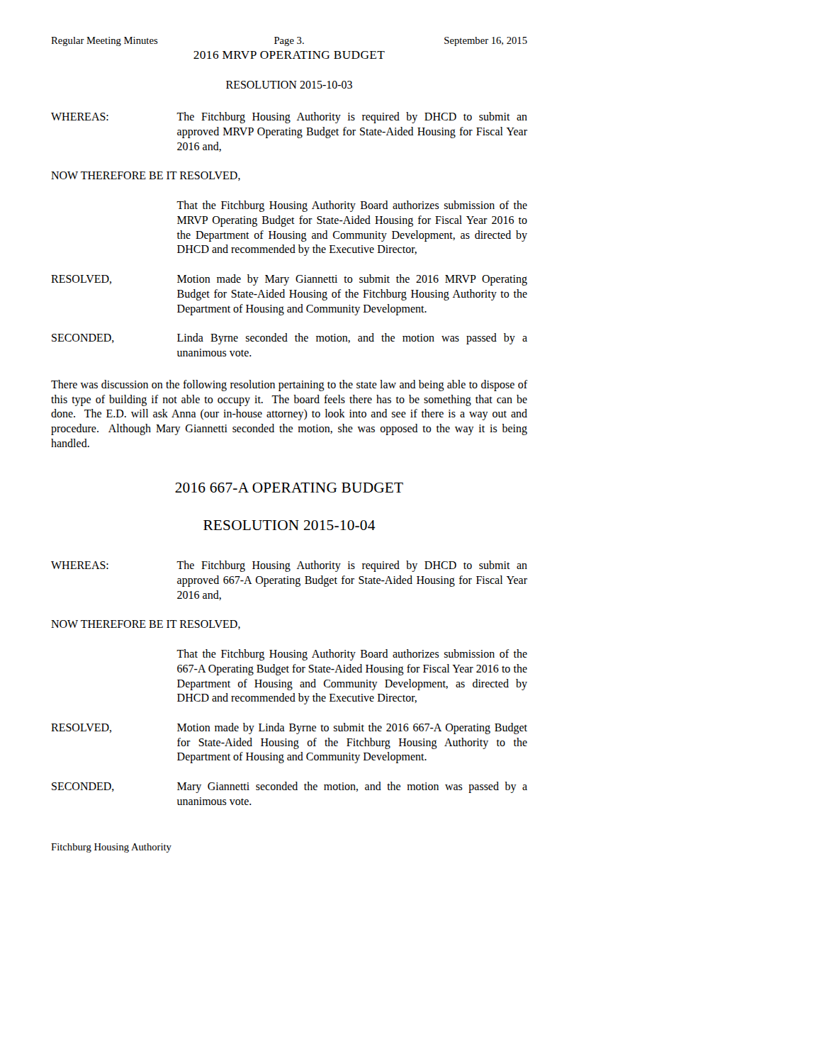Regular Meeting Minutes
Page 3.
September 16, 2015
2016 MRVP OPERATING BUDGET
RESOLUTION 2015-10-03
WHEREAS:
The Fitchburg Housing Authority is required by DHCD to submit an approved MRVP Operating Budget for State-Aided Housing for Fiscal Year 2016 and,
NOW THEREFORE BE IT RESOLVED,
That the Fitchburg Housing Authority Board authorizes submission of the MRVP Operating Budget for State-Aided Housing for Fiscal Year 2016 to the Department of Housing and Community Development, as directed by DHCD and recommended by the Executive Director,
RESOLVED,
Motion made by Mary Giannetti to submit the 2016 MRVP Operating Budget for State-Aided Housing of the Fitchburg Housing Authority to the Department of Housing and Community Development.
SECONDED,
Linda Byrne seconded the motion, and the motion was passed by a unanimous vote.
There was discussion on the following resolution pertaining to the state law and being able to dispose of this type of building if not able to occupy it. The board feels there has to be something that can be done. The E.D. will ask Anna (our in-house attorney) to look into and see if there is a way out and procedure. Although Mary Giannetti seconded the motion, she was opposed to the way it is being handled.
2016 667-A OPERATING BUDGET
RESOLUTION 2015-10-04
WHEREAS:
The Fitchburg Housing Authority is required by DHCD to submit an approved 667-A Operating Budget for State-Aided Housing for Fiscal Year 2016 and,
NOW THEREFORE BE IT RESOLVED,
That the Fitchburg Housing Authority Board authorizes submission of the 667-A Operating Budget for State-Aided Housing for Fiscal Year 2016 to the Department of Housing and Community Development, as directed by DHCD and recommended by the Executive Director,
RESOLVED,
Motion made by Linda Byrne to submit the 2016 667-A Operating Budget for State-Aided Housing of the Fitchburg Housing Authority to the Department of Housing and Community Development.
SECONDED,
Mary Giannetti seconded the motion, and the motion was passed by a unanimous vote.
Fitchburg Housing Authority